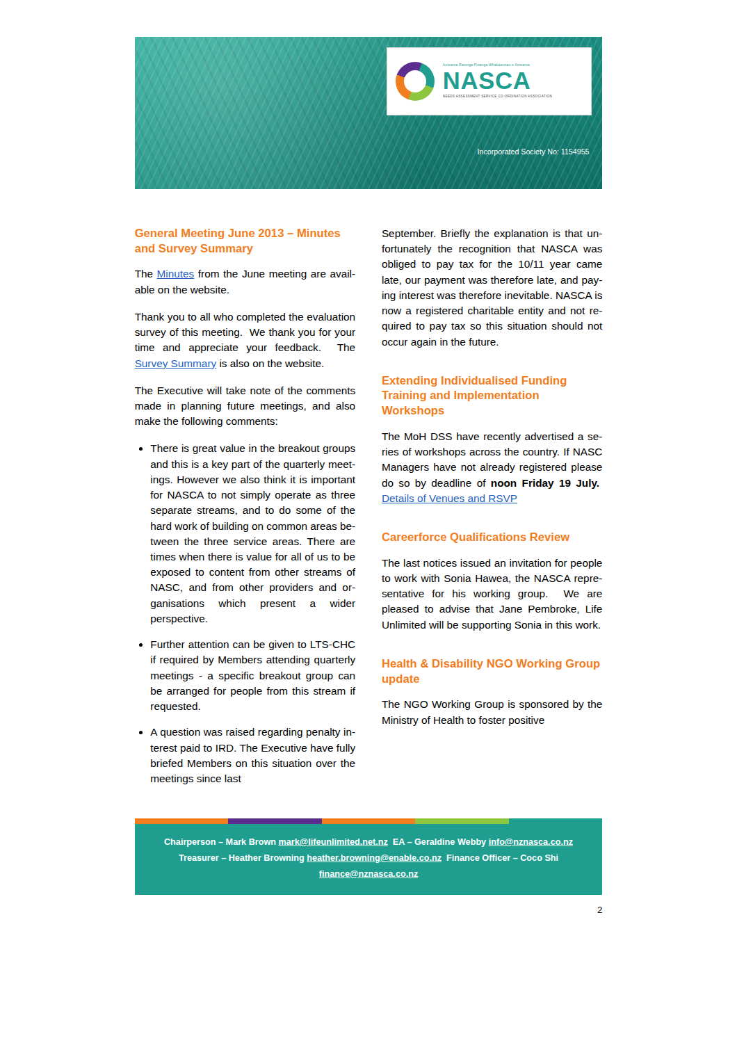Aotearoa Ratonga Pūtanga Whakaarotau o Aotearoa
NASCA
NEEDS ASSESSMENT SERVICE CO-ORDINATION ASSOCIATION
Incorporated Society No: 1154955
General Meeting June 2013 – Minutes and Survey Summary
The Minutes from the June meeting are available on the website.
Thank you to all who completed the evaluation survey of this meeting. We thank you for your time and appreciate your feedback. The Survey Summary is also on the website.
The Executive will take note of the comments made in planning future meetings, and also make the following comments:
There is great value in the breakout groups and this is a key part of the quarterly meetings. However we also think it is important for NASCA to not simply operate as three separate streams, and to do some of the hard work of building on common areas between the three service areas. There are times when there is value for all of us to be exposed to content from other streams of NASC, and from other providers and organisations which present a wider perspective.
Further attention can be given to LTS-CHC if required by Members attending quarterly meetings - a specific breakout group can be arranged for people from this stream if requested.
A question was raised regarding penalty interest paid to IRD. The Executive have fully briefed Members on this situation over the meetings since last
September. Briefly the explanation is that unfortunately the recognition that NASCA was obliged to pay tax for the 10/11 year came late, our payment was therefore late, and paying interest was therefore inevitable. NASCA is now a registered charitable entity and not required to pay tax so this situation should not occur again in the future.
Extending Individualised Funding Training and Implementation Workshops
The MoH DSS have recently advertised a series of workshops across the country. If NASC Managers have not already registered please do so by deadline of noon Friday 19 July. Details of Venues and RSVP
Careerforce Qualifications Review
The last notices issued an invitation for people to work with Sonia Hawea, the NASCA representative for his working group. We are pleased to advise that Jane Pembroke, Life Unlimited will be supporting Sonia in this work.
Health & Disability NGO Working Group update
The NGO Working Group is sponsored by the Ministry of Health to foster positive
Chairperson – Mark Brown mark@lifeunlimited.net.nz EA – Geraldine Webby info@nznasca.co.nz
Treasurer – Heather Browning heather.browning@enable.co.nz Finance Officer – Coco Shi finance@nznasca.co.nz
2